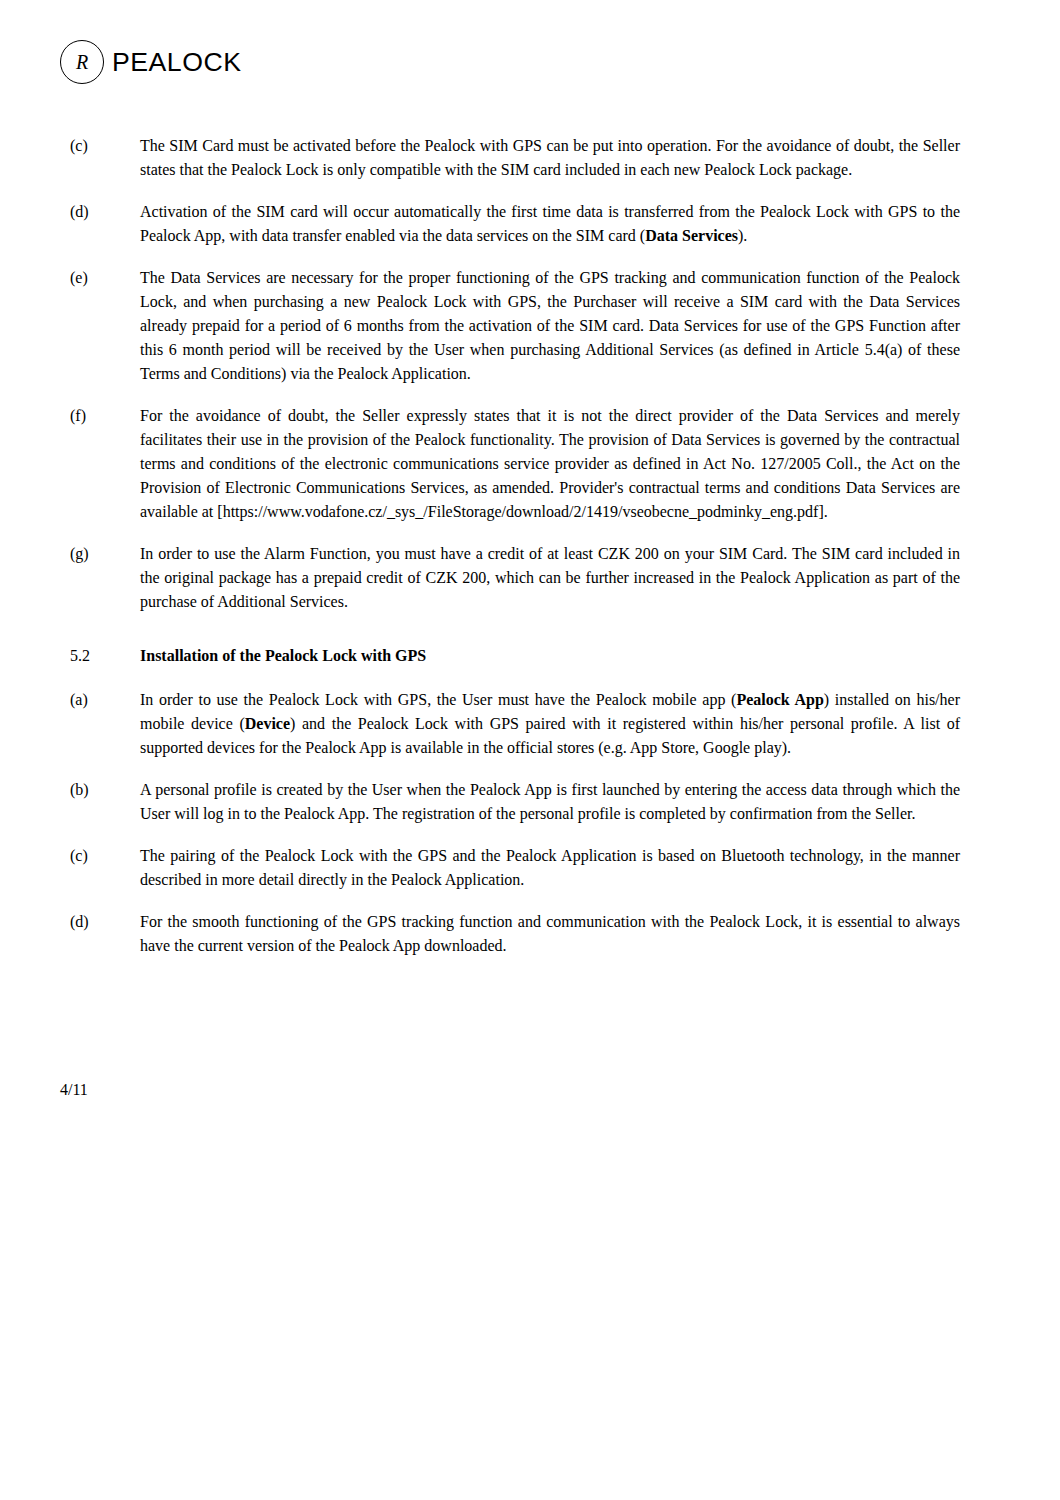R
PEALOCK
(c)
The SIM Card must be activated before the Pealock with GPS can be put into operation. For the avoidance of doubt, the Seller states that the Pealock Lock is only compatible with the SIM card included in each new Pealock Lock package.
(d)
Activation of the SIM card will occur automatically the first time data is transferred from the Pealock Lock with GPS to the Pealock App, with data transfer enabled via the data services on the SIM card (Data Services).
(e)
The Data Services are necessary for the proper functioning of the GPS tracking and communication function of the Pealock Lock, and when purchasing a new Pealock Lock with GPS, the Purchaser will receive a SIM card with the Data Services already prepaid for a period of 6 months from the activation of the SIM card. Data Services for use of the GPS Function after this 6 month period will be received by the User when purchasing Additional Services (as defined in Article 5.4(a) of these Terms and Conditions) via the Pealock Application.
(f)
For the avoidance of doubt, the Seller expressly states that it is not the direct provider of the Data Services and merely facilitates their use in the provision of the Pealock functionality. The provision of Data Services is governed by the contractual terms and conditions of the electronic communications service provider as defined in Act No. 127/2005 Coll., the Act on the Provision of Electronic Communications Services, as amended. Provider's contractual terms and conditions Data Services are available at [https://www.vodafone.cz/_sys_/FileStorage/download/2/1419/vseobecne_podminky_eng.pdf].
(g)
In order to use the Alarm Function, you must have a credit of at least CZK 200 on your SIM Card. The SIM card included in the original package has a prepaid credit of CZK 200, which can be further increased in the Pealock Application as part of the purchase of Additional Services.
5.2
Installation of the Pealock Lock with GPS
(a)
In order to use the Pealock Lock with GPS, the User must have the Pealock mobile app (Pealock App) installed on his/her mobile device (Device) and the Pealock Lock with GPS paired with it registered within his/her personal profile. A list of supported devices for the Pealock App is available in the official stores (e.g. App Store, Google play).
(b)
A personal profile is created by the User when the Pealock App is first launched by entering the access data through which the User will log in to the Pealock App. The registration of the personal profile is completed by confirmation from the Seller.
(c)
The pairing of the Pealock Lock with the GPS and the Pealock Application is based on Bluetooth technology, in the manner described in more detail directly in the Pealock Application.
(d)
For the smooth functioning of the GPS tracking function and communication with the Pealock Lock, it is essential to always have the current version of the Pealock App downloaded.
4/11